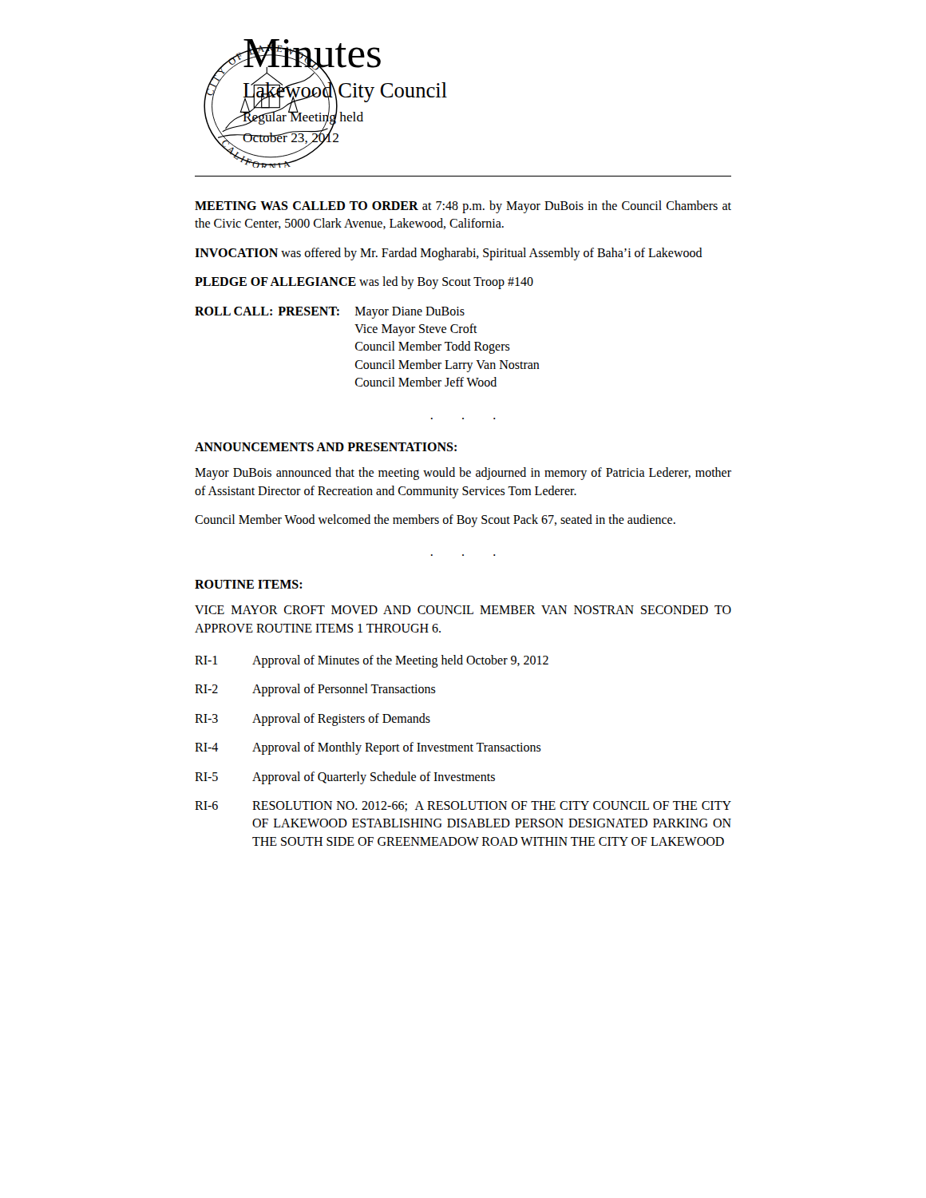CITY OF LAKEWOOD CALIFORNIA
Minutes
Lakewood City Council
Regular Meeting held
October 23, 2012
MEETING WAS CALLED TO ORDER at 7:48 p.m. by Mayor DuBois in the Council Chambers at the Civic Center, 5000 Clark Avenue, Lakewood, California.
INVOCATION was offered by Mr. Fardad Mogharabi, Spiritual Assembly of Baha’i of Lakewood
PLEDGE OF ALLEGIANCE was led by Boy Scout Troop #140
| ROLL CALL: | PRESENT: | Mayor Diane DuBois Vice Mayor Steve Croft Council Member Todd Rogers Council Member Larry Van Nostran Council Member Jeff Wood |
...
Announcements and Presentations:
Mayor DuBois announced that the meeting would be adjourned in memory of Patricia Lederer, mother of Assistant Director of Recreation and Community Services Tom Lederer.
Council Member Wood welcomed the members of Boy Scout Pack 67, seated in the audience.
...
Routine Items:
Vice Mayor Croft moved and Council Member Van Nostran seconded to approve Routine Items 1 through 6.
RI-1 Approval of Minutes of the Meeting held October 9, 2012
RI-2 Approval of Personnel Transactions
RI-3 Approval of Registers of Demands
RI-4 Approval of Monthly Report of Investment Transactions
RI-5 Approval of Quarterly Schedule of Investments
RI-6 Resolution No. 2012-66; A Resolution of the City Council of the City of Lakewood Establishing Disabled Person Designated Parking on the South Side of Greenmeadow Road Within the City of Lakewood